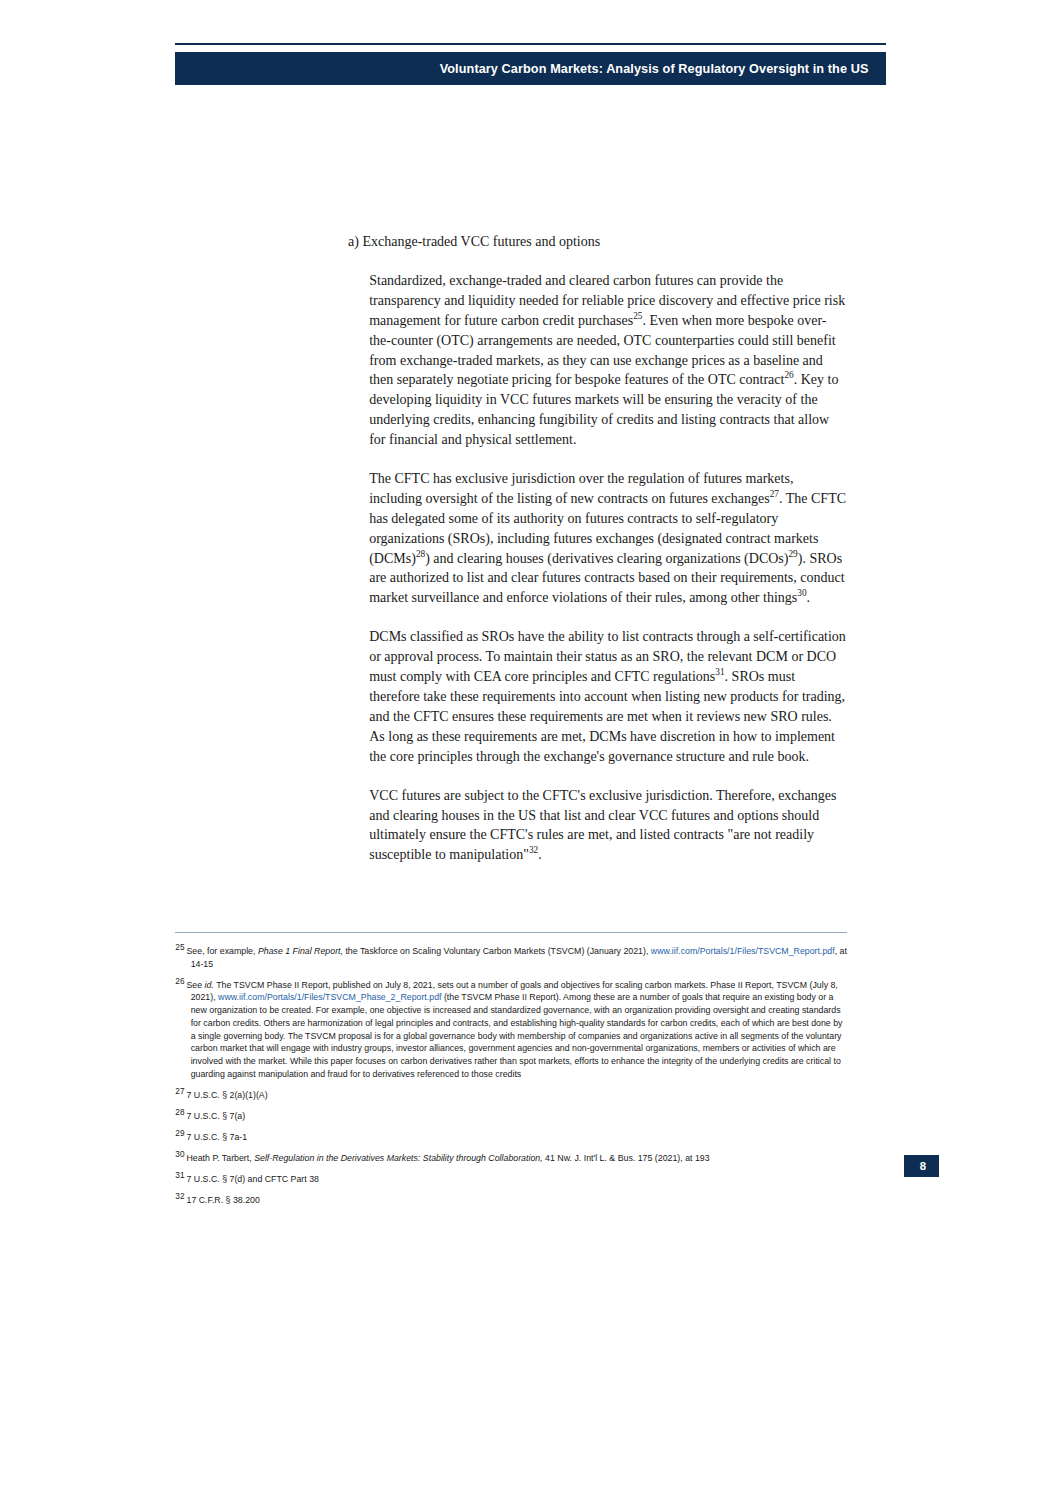Voluntary Carbon Markets: Analysis of Regulatory Oversight in the US
a) Exchange-traded VCC futures and options
Standardized, exchange-traded and cleared carbon futures can provide the transparency and liquidity needed for reliable price discovery and effective price risk management for future carbon credit purchases25. Even when more bespoke over-the-counter (OTC) arrangements are needed, OTC counterparties could still benefit from exchange-traded markets, as they can use exchange prices as a baseline and then separately negotiate pricing for bespoke features of the OTC contract26. Key to developing liquidity in VCC futures markets will be ensuring the veracity of the underlying credits, enhancing fungibility of credits and listing contracts that allow for financial and physical settlement.
The CFTC has exclusive jurisdiction over the regulation of futures markets, including oversight of the listing of new contracts on futures exchanges27. The CFTC has delegated some of its authority on futures contracts to self-regulatory organizations (SROs), including futures exchanges (designated contract markets (DCMs)28) and clearing houses (derivatives clearing organizations (DCOs)29). SROs are authorized to list and clear futures contracts based on their requirements, conduct market surveillance and enforce violations of their rules, among other things30.
DCMs classified as SROs have the ability to list contracts through a self-certification or approval process. To maintain their status as an SRO, the relevant DCM or DCO must comply with CEA core principles and CFTC regulations31. SROs must therefore take these requirements into account when listing new products for trading, and the CFTC ensures these requirements are met when it reviews new SRO rules. As long as these requirements are met, DCMs have discretion in how to implement the core principles through the exchange's governance structure and rule book.
VCC futures are subject to the CFTC's exclusive jurisdiction. Therefore, exchanges and clearing houses in the US that list and clear VCC futures and options should ultimately ensure the CFTC's rules are met, and listed contracts "are not readily susceptible to manipulation"32.
25 See, for example, Phase 1 Final Report, the Taskforce on Scaling Voluntary Carbon Markets (TSVCM) (January 2021), www.iif.com/Portals/1/Files/TSVCM_Report.pdf, at 14-15
26 See id. The TSVCM Phase II Report, published on July 8, 2021, sets out a number of goals and objectives for scaling carbon markets. Phase II Report, TSVCM (July 8, 2021), www.iif.com/Portals/1/Files/TSVCM_Phase_2_Report.pdf (the TSVCM Phase II Report). Among these are a number of goals that require an existing body or a new organization to be created. For example, one objective is increased and standardized governance, with an organization providing oversight and creating standards for carbon credits. Others are harmonization of legal principles and contracts, and establishing high-quality standards for carbon credits, each of which are best done by a single governing body. The TSVCM proposal is for a global governance body with membership of companies and organizations active in all segments of the voluntary carbon market that will engage with industry groups, investor alliances, government agencies and non-governmental organizations, members or activities of which are involved with the market. While this paper focuses on carbon derivatives rather than spot markets, efforts to enhance the integrity of the underlying credits are critical to guarding against manipulation and fraud for to derivatives referenced to those credits
277 U.S.C. § 2(a)(1)(A)
287 U.S.C. § 7(a)
297 U.S.C. § 7a-1
30 Heath P. Tarbert, Self-Regulation in the Derivatives Markets: Stability through Collaboration, 41 Nw. J. Int'l L. & Bus. 175 (2021), at 193
317 U.S.C. § 7(d) and CFTC Part 38
3217 C.F.R. § 38.200
8